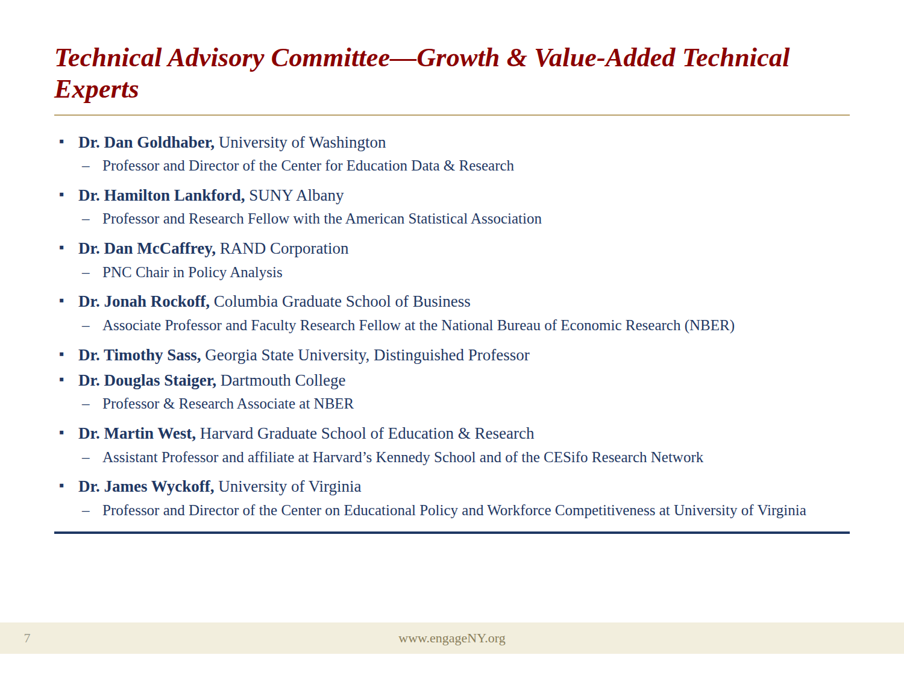Technical Advisory Committee—Growth & Value-Added Technical Experts
Dr. Dan Goldhaber, University of Washington
Professor and Director of the Center for Education Data & Research
Dr. Hamilton Lankford, SUNY Albany
Professor and Research Fellow with the American Statistical Association
Dr. Dan McCaffrey, RAND Corporation
PNC Chair in Policy Analysis
Dr. Jonah Rockoff, Columbia Graduate School of Business
Associate Professor and Faculty Research Fellow at the National Bureau of Economic Research (NBER)
Dr. Timothy Sass, Georgia State University, Distinguished Professor
Dr. Douglas Staiger, Dartmouth College
Professor & Research Associate at NBER
Dr. Martin West, Harvard Graduate School of Education & Research
Assistant Professor and affiliate at Harvard’s Kennedy School and of the CESifo Research Network
Dr. James Wyckoff, University of Virginia
Professor and Director of the Center on Educational Policy and Workforce Competitiveness at University of Virginia
7
www.engageNY.org